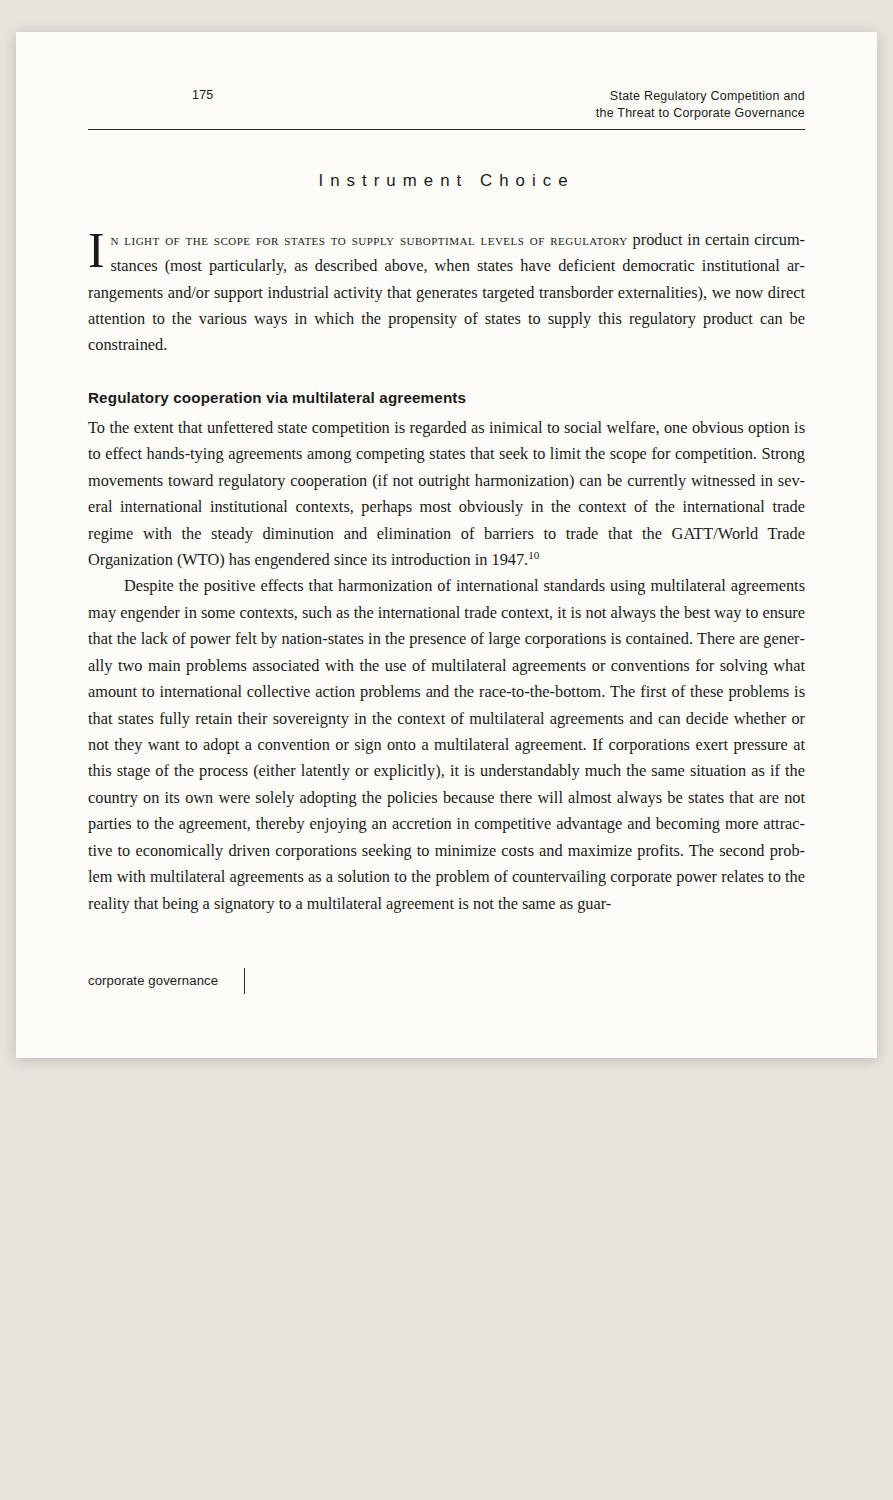175
State Regulatory Competition and
the Threat to Corporate Governance
Instrument Choice
In light of the scope for states to supply suboptimal levels of regulatory product in certain circumstances (most particularly, as described above, when states have deficient democratic institutional arrangements and/or support industrial activity that generates targeted transborder externalities), we now direct attention to the various ways in which the propensity of states to supply this regulatory product can be constrained.
Regulatory cooperation via multilateral agreements
To the extent that unfettered state competition is regarded as inimical to social welfare, one obvious option is to effect hands-tying agreements among competing states that seek to limit the scope for competition. Strong movements toward regulatory cooperation (if not outright harmonization) can be currently witnessed in several international institutional contexts, perhaps most obviously in the context of the international trade regime with the steady diminution and elimination of barriers to trade that the GATT/World Trade Organization (WTO) has engendered since its introduction in 1947.10
Despite the positive effects that harmonization of international standards using multilateral agreements may engender in some contexts, such as the international trade context, it is not always the best way to ensure that the lack of power felt by nation-states in the presence of large corporations is contained. There are generally two main problems associated with the use of multilateral agreements or conventions for solving what amount to international collective action problems and the race-to-the-bottom. The first of these problems is that states fully retain their sovereignty in the context of multilateral agreements and can decide whether or not they want to adopt a convention or sign onto a multilateral agreement. If corporations exert pressure at this stage of the process (either latently or explicitly), it is understandably much the same situation as if the country on its own were solely adopting the policies because there will almost always be states that are not parties to the agreement, thereby enjoying an accretion in competitive advantage and becoming more attractive to economically driven corporations seeking to minimize costs and maximize profits. The second problem with multilateral agreements as a solution to the problem of countervailing corporate power relates to the reality that being a signatory to a multilateral agreement is not the same as guar-
corporate governance